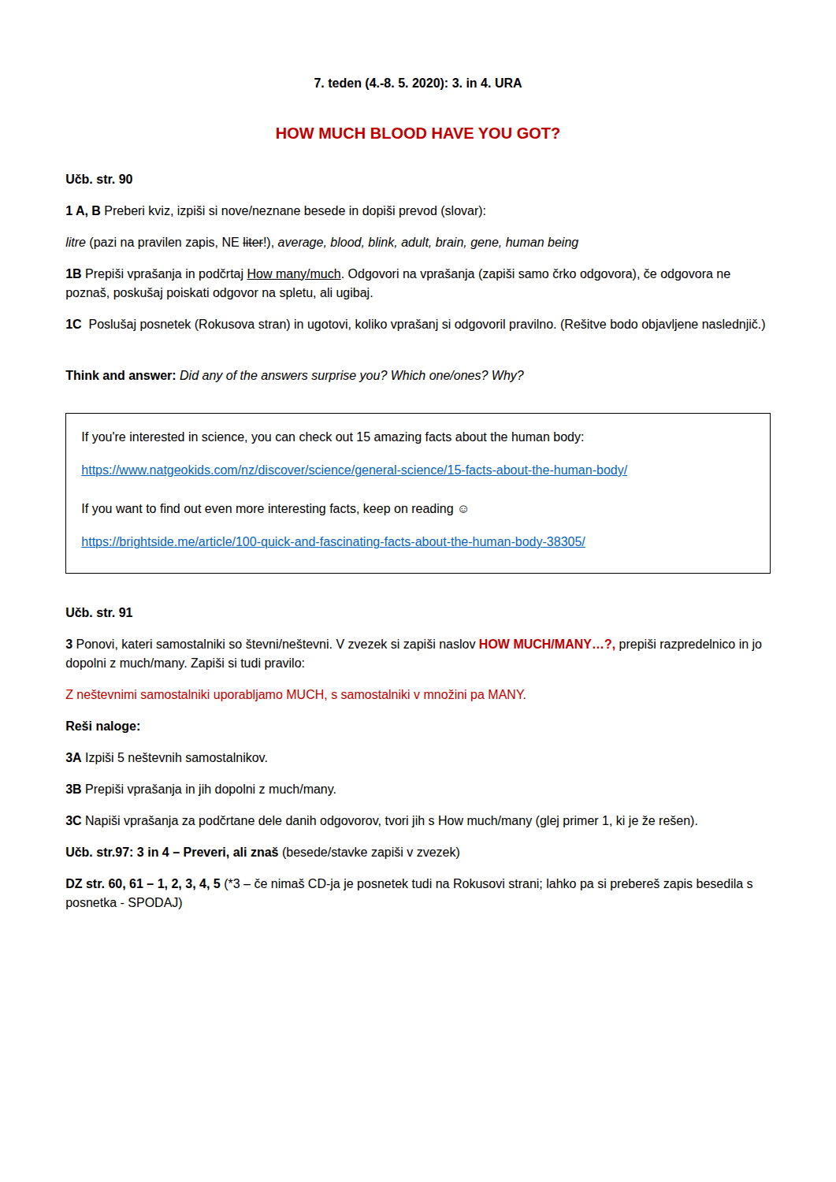7. teden (4.-8. 5. 2020): 3. in 4. URA
HOW MUCH BLOOD HAVE YOU GOT?
Učb. str. 90
1 A, B Preberi kviz, izpiši si nove/neznane besede in dopiši prevod (slovar):
litre (pazi na pravilen zapis, NE liter!), average, blood, blink, adult, brain, gene, human being
1B Prepiši vprašanja in podčrtaj How many/much. Odgovori na vprašanja (zapiši samo črko odgovora), če odgovora ne poznaš, poskušaj poiskati odgovor na spletu, ali ugibaj.
1C Poslušaj posnetek (Rokusova stran) in ugotovi, koliko vprašanj si odgovoril pravilno. (Rešitve bodo objavljene naslednjič.)
Think and answer: Did any of the answers surprise you? Which one/ones? Why?
If you're interested in science, you can check out 15 amazing facts about the human body:
https://www.natgeokids.com/nz/discover/science/general-science/15-facts-about-the-human-body/
If you want to find out even more interesting facts, keep on reading ☺
https://brightside.me/article/100-quick-and-fascinating-facts-about-the-human-body-38305/
Učb. str. 91
3 Ponovi, kateri samostalniki so števni/neštevni. V zvezek si zapiši naslov HOW MUCH/MANY…?, prepiši razpredelnico in jo dopolni z much/many. Zapiši si tudi pravilo:
Z neštevnimi samostalniki uporabljamo MUCH, s samostalniki v množini pa MANY.
Reši naloge:
3A Izpiši 5 neštevnih samostalnikov.
3B Prepiši vprašanja in jih dopolni z much/many.
3C Napiši vprašanja za podčrtane dele danih odgovorov, tvori jih s How much/many (glej primer 1, ki je že rešen).
Učb. str.97: 3 in 4 – Preveri, ali znaš (besede/stavke zapiši v zvezek)
DZ str. 60, 61 – 1, 2, 3, 4, 5 (*3 – če nimaš CD-ja je posnetek tudi na Rokusovi strani; lahko pa si prebereš zapis besedila s posnetka - SPODAJ)